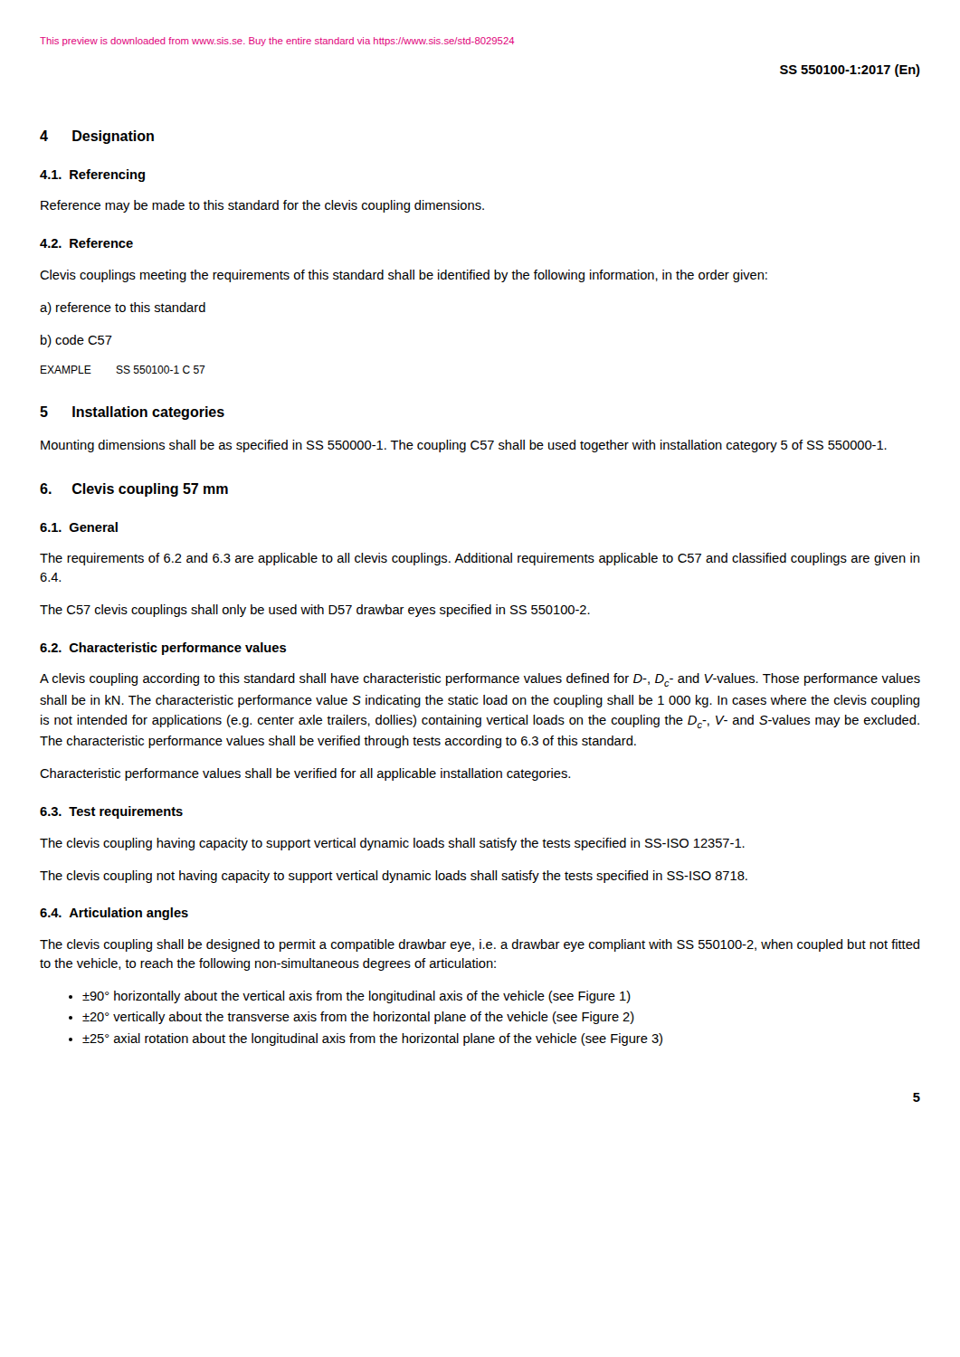This preview is downloaded from www.sis.se. Buy the entire standard via https://www.sis.se/std-8029524
SS 550100-1:2017 (En)
4 Designation
4.1. Referencing
Reference may be made to this standard for the clevis coupling dimensions.
4.2. Reference
Clevis couplings meeting the requirements of this standard shall be identified by the following information, in the order given:
a) reference to this standard
b) code C57
EXAMPLESS 550100-1 C 57
5 Installation categories
Mounting dimensions shall be as specified in SS 550000-1. The coupling C57 shall be used together with installation category 5 of SS 550000-1.
6. Clevis coupling 57 mm
6.1. General
The requirements of 6.2 and 6.3 are applicable to all clevis couplings. Additional requirements applicable to C57 and classified couplings are given in 6.4.
The C57 clevis couplings shall only be used with D57 drawbar eyes specified in SS 550100-2.
6.2. Characteristic performance values
A clevis coupling according to this standard shall have characteristic performance values defined for D-, Dc- and V-values. Those performance values shall be in kN. The characteristic performance value S indicating the static load on the coupling shall be 1 000 kg. In cases where the clevis coupling is not intended for applications (e.g. center axle trailers, dollies) containing vertical loads on the coupling the Dc-, V- and S-values may be excluded. The characteristic performance values shall be verified through tests according to 6.3 of this standard.
Characteristic performance values shall be verified for all applicable installation categories.
6.3. Test requirements
The clevis coupling having capacity to support vertical dynamic loads shall satisfy the tests specified in SS-ISO 12357-1.
The clevis coupling not having capacity to support vertical dynamic loads shall satisfy the tests specified in SS-ISO 8718.
6.4. Articulation angles
The clevis coupling shall be designed to permit a compatible drawbar eye, i.e. a drawbar eye compliant with SS 550100-2, when coupled but not fitted to the vehicle, to reach the following non-simultaneous degrees of articulation:
±90° horizontally about the vertical axis from the longitudinal axis of the vehicle (see Figure 1)
±20° vertically about the transverse axis from the horizontal plane of the vehicle (see Figure 2)
±25° axial rotation about the longitudinal axis from the horizontal plane of the vehicle (see Figure 3)
5